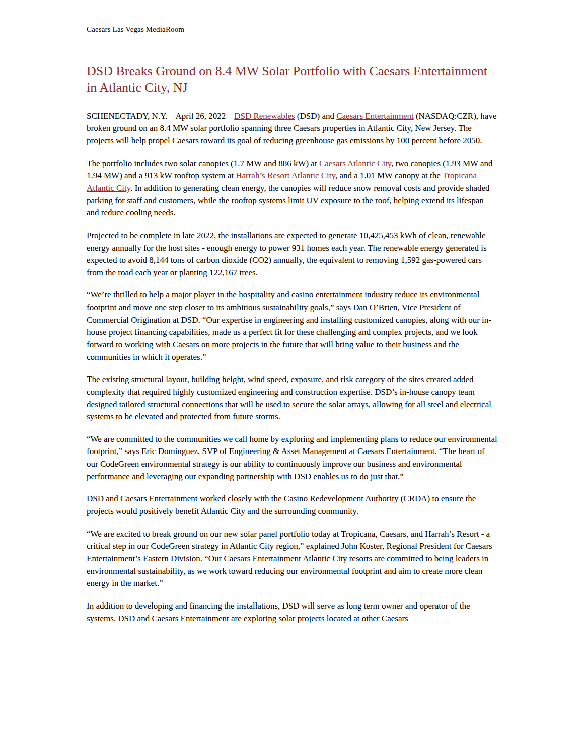Caesars Las Vegas MediaRoom
DSD Breaks Ground on 8.4 MW Solar Portfolio with Caesars Entertainment in Atlantic City, NJ
SCHENECTADY, N.Y. – April 26, 2022 – DSD Renewables (DSD) and Caesars Entertainment (NASDAQ:CZR), have broken ground on an 8.4 MW solar portfolio spanning three Caesars properties in Atlantic City, New Jersey. The projects will help propel Caesars toward its goal of reducing greenhouse gas emissions by 100 percent before 2050.
The portfolio includes two solar canopies (1.7 MW and 886 kW) at Caesars Atlantic City, two canopies (1.93 MW and 1.94 MW) and a 913 kW rooftop system at Harrah’s Resort Atlantic City, and a 1.01 MW canopy at the Tropicana Atlantic City. In addition to generating clean energy, the canopies will reduce snow removal costs and provide shaded parking for staff and customers, while the rooftop systems limit UV exposure to the roof, helping extend its lifespan and reduce cooling needs.
Projected to be complete in late 2022, the installations are expected to generate 10,425,453 kWh of clean, renewable energy annually for the host sites - enough energy to power 931 homes each year. The renewable energy generated is expected to avoid 8,144 tons of carbon dioxide (CO2) annually, the equivalent to removing 1,592 gas-powered cars from the road each year or planting 122,167 trees.
“We’re thrilled to help a major player in the hospitality and casino entertainment industry reduce its environmental footprint and move one step closer to its ambitious sustainability goals,” says Dan O’Brien, Vice President of Commercial Origination at DSD. “Our expertise in engineering and installing customized canopies, along with our in-house project financing capabilities, made us a perfect fit for these challenging and complex projects, and we look forward to working with Caesars on more projects in the future that will bring value to their business and the communities in which it operates.”
The existing structural layout, building height, wind speed, exposure, and risk category of the sites created added complexity that required highly customized engineering and construction expertise. DSD’s in-house canopy team designed tailored structural connections that will be used to secure the solar arrays, allowing for all steel and electrical systems to be elevated and protected from future storms.
“We are committed to the communities we call home by exploring and implementing plans to reduce our environmental footprint,” says Eric Dominguez, SVP of Engineering & Asset Management at Caesars Entertainment. “The heart of our CodeGreen environmental strategy is our ability to continuously improve our business and environmental performance and leveraging our expanding partnership with DSD enables us to do just that.”
DSD and Caesars Entertainment worked closely with the Casino Redevelopment Authority (CRDA) to ensure the projects would positively benefit Atlantic City and the surrounding community.
“We are excited to break ground on our new solar panel portfolio today at Tropicana, Caesars, and Harrah’s Resort - a critical step in our CodeGreen strategy in Atlantic City region,” explained John Koster, Regional President for Caesars Entertainment’s Eastern Division. “Our Caesars Entertainment Atlantic City resorts are committed to being leaders in environmental sustainability, as we work toward reducing our environmental footprint and aim to create more clean energy in the market.”
In addition to developing and financing the installations, DSD will serve as long term owner and operator of the systems. DSD and Caesars Entertainment are exploring solar projects located at other Caesars